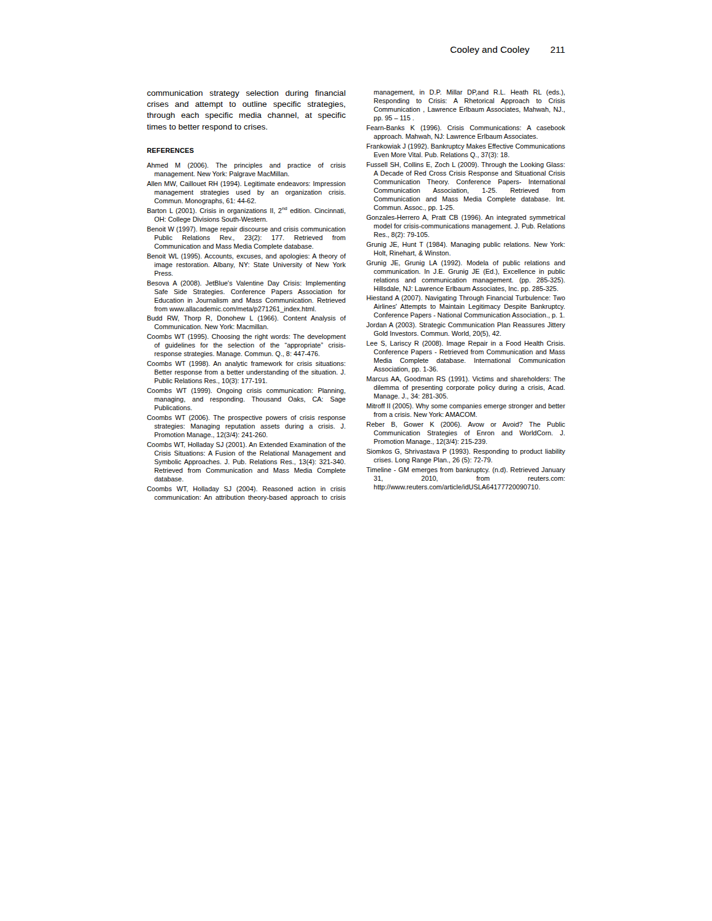Cooley and Cooley 211
communication strategy selection during financial crises and attempt to outline specific strategies, through each specific media channel, at specific times to better respond to crises.
REFERENCES
Ahmed M (2006). The principles and practice of crisis management. New York: Palgrave MacMillan.
Allen MW, Caillouet RH (1994). Legitimate endeavors: Impression management strategies used by an organization crisis. Commun. Monographs, 61: 44-62.
Barton L (2001). Crisis in organizations II, 2nd edition. Cincinnati, OH: College Divisions South-Western.
Benoit W (1997). Image repair discourse and crisis communication Public Relations Rev., 23(2): 177. Retrieved from Communication and Mass Media Complete database.
Benoit WL (1995). Accounts, excuses, and apologies: A theory of image restoration. Albany, NY: State University of New York Press.
Besova A (2008). JetBlue's Valentine Day Crisis: Implementing Safe Side Strategies. Conference Papers Association for Education in Journalism and Mass Communication. Retrieved from www.allacademic.com/meta/p271261_index.html.
Budd RW, Thorp R, Donohew L (1966). Content Analysis of Communication. New York: Macmillan.
Coombs WT (1995). Choosing the right words: The development of guidelines for the selection of the “appropriate” crisis-response strategies. Manage. Commun. Q., 8: 447-476.
Coombs WT (1998). An analytic framework for crisis situations: Better response from a better understanding of the situation. J. Public Relations Res., 10(3): 177-191.
Coombs WT (1999). Ongoing crisis communication: Planning, managing, and responding. Thousand Oaks, CA: Sage Publications.
Coombs WT (2006). The prospective powers of crisis response strategies: Managing reputation assets during a crisis. J. Promotion Manage., 12(3/4): 241-260.
Coombs WT, Holladay SJ (2001). An Extended Examination of the Crisis Situations: A Fusion of the Relational Management and Symbolic Approaches. J. Pub. Relations Res., 13(4): 321-340. Retrieved from Communication and Mass Media Complete database.
Coombs WT, Holladay SJ (2004). Reasoned action in crisis communication: An attribution theory-based approach to crisis management, in D.P. Millar DP,and R.L. Heath RL (eds.), Responding to Crisis: A Rhetorical Approach to Crisis Communication , Lawrence Erlbaum Associates, Mahwah, NJ., pp. 95 – 115 .
Fearn-Banks K (1996). Crisis Communications: A casebook approach. Mahwah, NJ: Lawrence Erlbaum Associates.
Frankowiak J (1992). Bankruptcy Makes Effective Communications Even More Vital. Pub. Relations Q., 37(3): 18.
Fussell SH, Collins E, Zoch L (2009). Through the Looking Glass: A Decade of Red Cross Crisis Response and Situational Crisis Communication Theory. Conference Papers- International Communication Association, 1-25. Retrieved from Communication and Mass Media Complete database. Int. Commun. Assoc., pp. 1-25.
Gonzales-Herrero A, Pratt CB (1996). An integrated symmetrical model for crisis-communications management. J. Pub. Relations Res., 8(2): 79-105.
Grunig JE, Hunt T (1984). Managing public relations. New York: Holt, Rinehart, & Winston.
Grunig JE, Grunig LA (1992). Modela of public relations and communication. In J.E. Grunig JE (Ed.), Excellence in public relations and communication management. (pp. 285-325). Hillsdale, NJ: Lawrence Erlbaum Associates, Inc. pp. 285-325.
Hiestand A (2007). Navigating Through Financial Turbulence: Two Airlines' Attempts to Maintain Legitimacy Despite Bankruptcy. Conference Papers - National Communication Association., p. 1.
Jordan A (2003). Strategic Communication Plan Reassures Jittery Gold Investors. Commun. World, 20(5), 42.
Lee S, Lariscy R (2008). Image Repair in a Food Health Crisis. Conference Papers - Retrieved from Communication and Mass Media Complete database. International Communication Association, pp. 1-36.
Marcus AA, Goodman RS (1991). Victims and shareholders: The dilemma of presenting corporate policy during a crisis, Acad. Manage. J., 34: 281-305.
Mitroff II (2005). Why some companies emerge stronger and better from a crisis. New York: AMACOM.
Reber B, Gower K (2006). Avow or Avoid? The Public Communication Strategies of Enron and WorldCorn. J. Promotion Manage., 12(3/4): 215-239.
Siomkos G, Shrivastava P (1993). Responding to product liability crises. Long Range Plan., 26 (5): 72-79.
Timeline - GM emerges from bankruptcy. (n.d). Retrieved January 31, 2010, from reuters.com: http://www.reuters.com/article/idUSLA64177720090710.